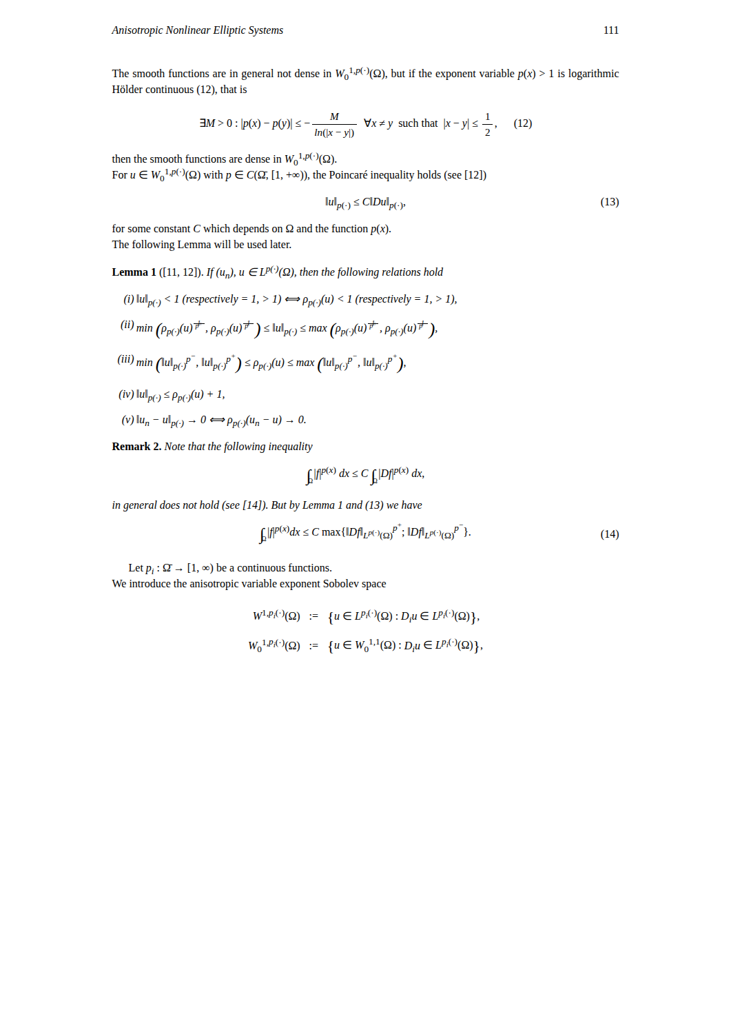Anisotropic Nonlinear Elliptic Systems 111
The smooth functions are in general not dense in W01,p(·)(Ω), but if the exponent variable p(x) > 1 is logarithmic Hölder continuous (12), that is
∃M > 0 : |p(x) − p(y)| ≤ −Mln(|x − y|) ∀x ≠ y such that |x − y| ≤ 12,
(12)
then the smooth functions are dense in W01,p(·)(Ω).
For u ∈ W01,p(·)(Ω) with p ∈ C(Ω̄, [1, +∞)), the Poincaré inequality holds (see [12])
‖u‖p(·) ≤ C‖Du‖p(·),
(13)
for some constant C which depends on Ω and the function p(x).
The following Lemma will be used later.
Lemma 1 ([11, 12]). If (un), u ∈ Lp(·)(Ω), then the following relations hold
(i) ‖u‖p(·) < 1 (respectively = 1, > 1) ⟺ ρp(·)(u) < 1 (respectively = 1, > 1),
(ii) min (ρp(·)(u)1 p+, ρp(·)(u)1 p−) ≤ ‖u‖p(·) ≤ max (ρp(·)(u)1 p+, ρp(·)(u)1 p−),
(iii) min (‖u‖p(·)p−, ‖u‖p(·)p+) ≤ ρp(·)(u) ≤ max (‖u‖p(·)p−, ‖u‖p(·)p+),
(iv) ‖u‖p(·) ≤ ρp(·)(u) + 1,
(v) ‖un − u‖p(·) → 0 ⟺ ρp(·)(un − u) → 0.
Remark 2. Note that the following inequality
∫Ω|f|p(x) dx ≤ C ∫Ω|Df|p(x) dx,
in general does not hold (see [14]). But by Lemma 1 and (13) we have
∫Ω|f|p(x)dx ≤ C max{‖Df‖Lp(·)(Ω)p+; ‖Df‖Lp(·)(Ω)p−}.
(14)
Let pi : Ω̄ → [1, ∞) be a continuous functions.
We introduce the anisotropic variable exponent Sobolev space
| W 1, p i (·) (Ω) | := | { u ∈ L p i (·) (Ω) : D i u ∈ L p i (·) (Ω) } , |
| W 0 1, p i (·) (Ω) | := | { u ∈ W 0 1,1 (Ω) : D i u ∈ L p i (·) (Ω) } , |